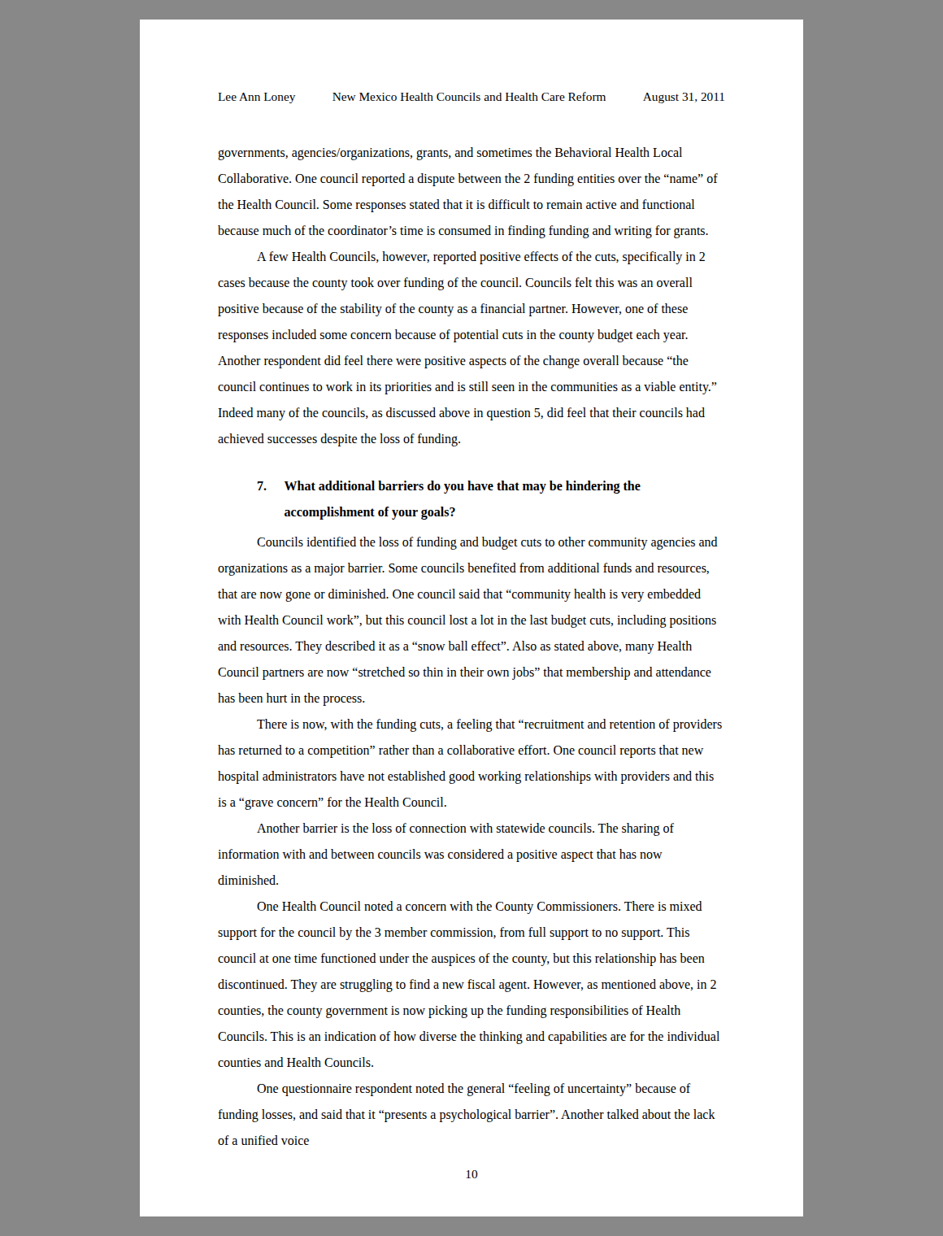Lee Ann Loney
New Mexico Health Councils and Health Care Reform
August 31, 2011
governments, agencies/organizations, grants, and sometimes the Behavioral Health Local Collaborative. One council reported a dispute between the 2 funding entities over the “name” of the Health Council. Some responses stated that it is difficult to remain active and functional because much of the coordinator’s time is consumed in finding funding and writing for grants.
A few Health Councils, however, reported positive effects of the cuts, specifically in 2 cases because the county took over funding of the council. Councils felt this was an overall positive because of the stability of the county as a financial partner. However, one of these responses included some concern because of potential cuts in the county budget each year. Another respondent did feel there were positive aspects of the change overall because “the council continues to work in its priorities and is still seen in the communities as a viable entity.” Indeed many of the councils, as discussed above in question 5, did feel that their councils had achieved successes despite the loss of funding.
7. What additional barriers do you have that may be hindering the accomplishment of your goals?
Councils identified the loss of funding and budget cuts to other community agencies and organizations as a major barrier. Some councils benefited from additional funds and resources, that are now gone or diminished. One council said that “community health is very embedded with Health Council work”, but this council lost a lot in the last budget cuts, including positions and resources. They described it as a “snow ball effect”. Also as stated above, many Health Council partners are now “stretched so thin in their own jobs” that membership and attendance has been hurt in the process.
There is now, with the funding cuts, a feeling that “recruitment and retention of providers has returned to a competition” rather than a collaborative effort. One council reports that new hospital administrators have not established good working relationships with providers and this is a “grave concern” for the Health Council.
Another barrier is the loss of connection with statewide councils. The sharing of information with and between councils was considered a positive aspect that has now diminished.
One Health Council noted a concern with the County Commissioners. There is mixed support for the council by the 3 member commission, from full support to no support. This council at one time functioned under the auspices of the county, but this relationship has been discontinued. They are struggling to find a new fiscal agent. However, as mentioned above, in 2 counties, the county government is now picking up the funding responsibilities of Health Councils. This is an indication of how diverse the thinking and capabilities are for the individual counties and Health Councils.
One questionnaire respondent noted the general “feeling of uncertainty” because of funding losses, and said that it “presents a psychological barrier”. Another talked about the lack of a unified voice
10